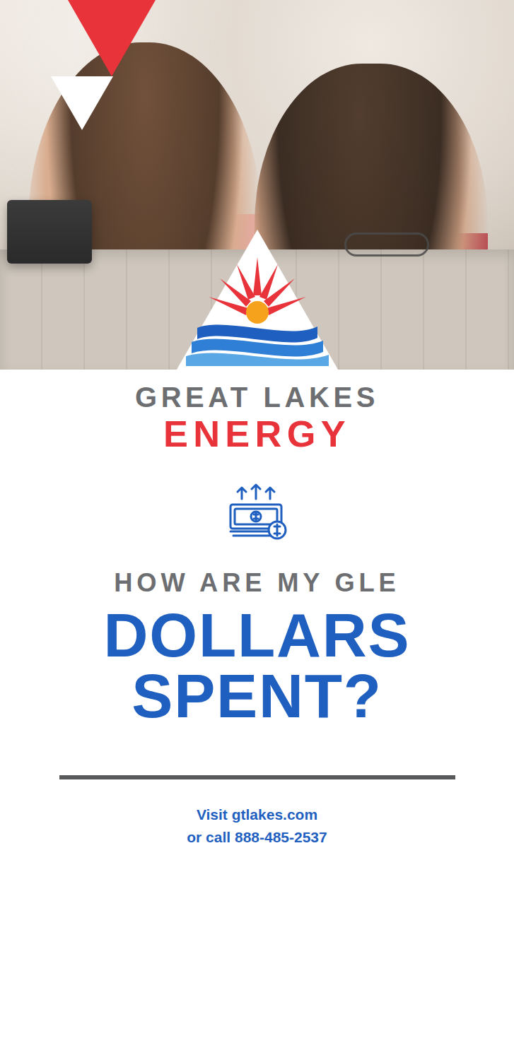GREAT LAKES
ENERGY
HOW ARE MY GLE
DOLLARS
SPENT?
Visit gtlakes.com
or call 888-485-2537